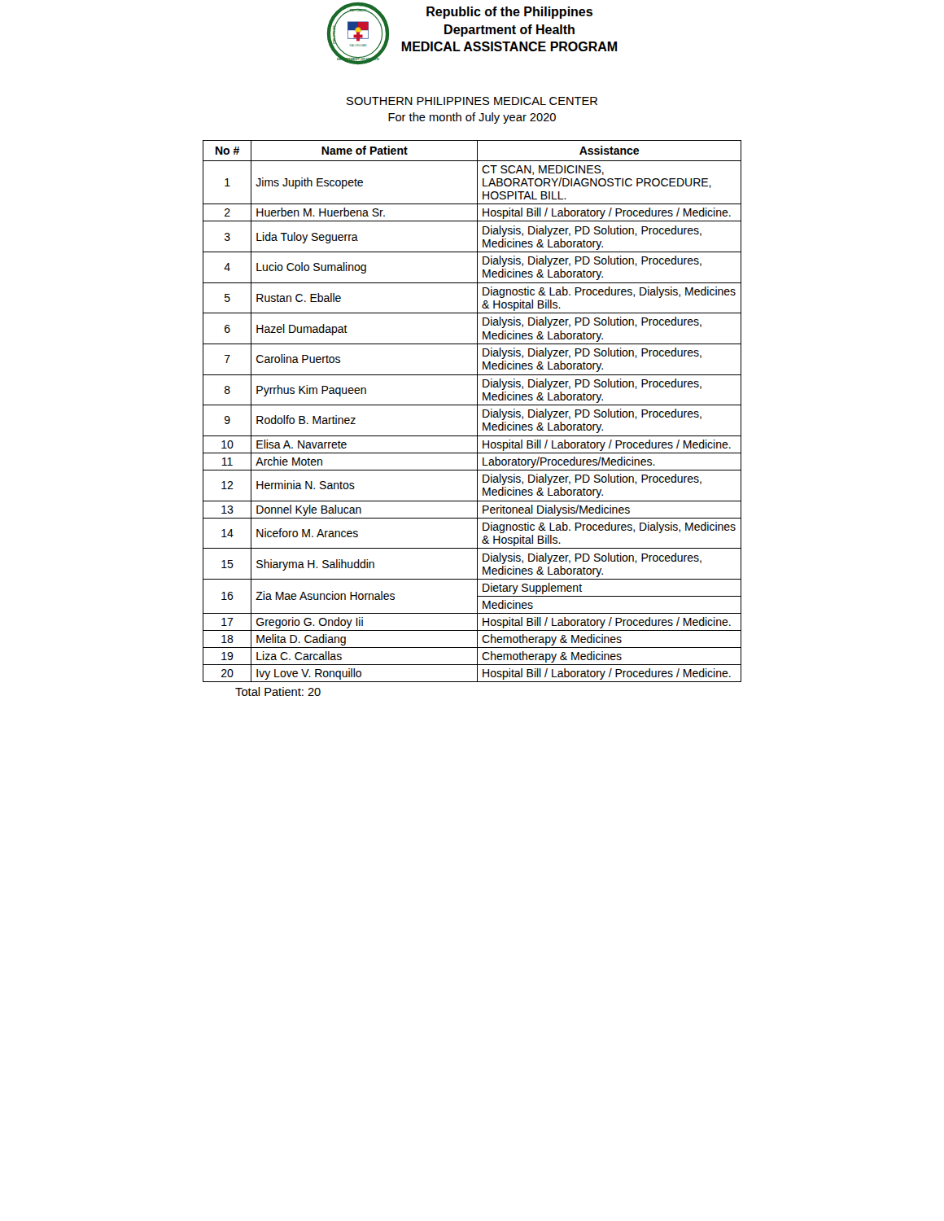REPUBLIC DEPARTMENT OF HEALTH PHILIPPINES KALUSUGAN
Republic of the Philippines
Department of Health
MEDICAL ASSISTANCE PROGRAM
SOUTHERN PHILIPPINES MEDICAL CENTER
For the month of July year 2020
| No # | Name of Patient | Assistance |
| --- | --- | --- |
| 1 | Jims Jupith Escopete | CT SCAN, MEDICINES, LABORATORY/DIAGNOSTIC PROCEDURE, HOSPITAL BILL. |
| 2 | Huerben M. Huerbena Sr. | Hospital Bill / Laboratory / Procedures / Medicine. |
| 3 | Lida Tuloy Seguerra | Dialysis, Dialyzer, PD Solution, Procedures, Medicines & Laboratory. |
| 4 | Lucio Colo Sumalinog | Dialysis, Dialyzer, PD Solution, Procedures, Medicines & Laboratory. |
| 5 | Rustan C. Eballe | Diagnostic & Lab. Procedures, Dialysis, Medicines & Hospital Bills. |
| 6 | Hazel Dumadapat | Dialysis, Dialyzer, PD Solution, Procedures, Medicines & Laboratory. |
| 7 | Carolina Puertos | Dialysis, Dialyzer, PD Solution, Procedures, Medicines & Laboratory. |
| 8 | Pyrrhus Kim Paqueen | Dialysis, Dialyzer, PD Solution, Procedures, Medicines & Laboratory. |
| 9 | Rodolfo B. Martinez | Dialysis, Dialyzer, PD Solution, Procedures, Medicines & Laboratory. |
| 10 | Elisa A. Navarrete | Hospital Bill / Laboratory / Procedures / Medicine. |
| 11 | Archie Moten | Laboratory/Procedures/Medicines. |
| 12 | Herminia N. Santos | Dialysis, Dialyzer, PD Solution, Procedures, Medicines & Laboratory. |
| 13 | Donnel Kyle Balucan | Peritoneal Dialysis/Medicines |
| 14 | Niceforo M. Arances | Diagnostic & Lab. Procedures, Dialysis, Medicines & Hospital Bills. |
| 15 | Shiaryma H. Salihuddin | Dialysis, Dialyzer, PD Solution, Procedures, Medicines & Laboratory. |
| 16 | Zia Mae Asuncion Hornales | Dietary Supplement |
| Medicines |
| 17 | Gregorio G. Ondoy Iii | Hospital Bill / Laboratory / Procedures / Medicine. |
| 18 | Melita D. Cadiang | Chemotherapy & Medicines |
| 19 | Liza C. Carcallas | Chemotherapy & Medicines |
| 20 | Ivy Love V. Ronquillo | Hospital Bill / Laboratory / Procedures / Medicine. |
Total Patient: 20